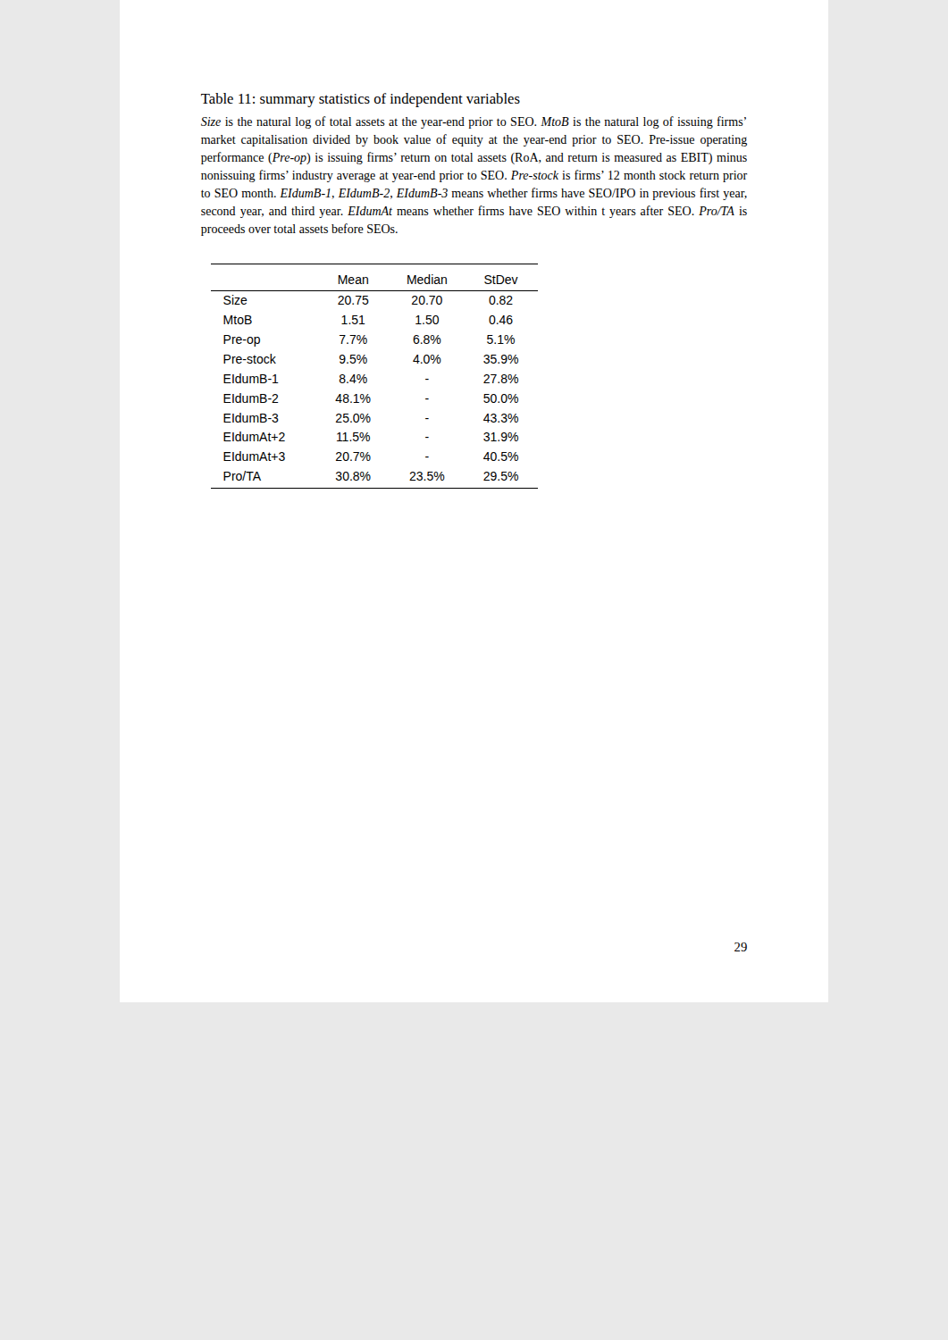Table 11: summary statistics of independent variables
Size is the natural log of total assets at the year-end prior to SEO. MtoB is the natural log of issuing firms’ market capitalisation divided by book value of equity at the year-end prior to SEO. Pre-issue operating performance (Pre-op) is issuing firms’ return on total assets (RoA, and return is measured as EBIT) minus nonissuing firms’ industry average at year-end prior to SEO. Pre-stock is firms’ 12 month stock return prior to SEO month. EIdumB-1, EIdumB-2, EIdumB-3 means whether firms have SEO/IPO in previous first year, second year, and third year. EIdumAt means whether firms have SEO within t years after SEO. Pro/TA is proceeds over total assets before SEOs.
| | Mean | Median | StDev |
| --- | --- | --- | --- |
| Size | 20.75 | 20.70 | 0.82 |
| MtoB | 1.51 | 1.50 | 0.46 |
| Pre-op | 7.7% | 6.8% | 5.1% |
| Pre-stock | 9.5% | 4.0% | 35.9% |
| EIdumB-1 | 8.4% | - | 27.8% |
| EIdumB-2 | 48.1% | - | 50.0% |
| EIdumB-3 | 25.0% | - | 43.3% |
| EIdumAt+2 | 11.5% | - | 31.9% |
| EIdumAt+3 | 20.7% | - | 40.5% |
| Pro/TA | 30.8% | 23.5% | 29.5% |
29